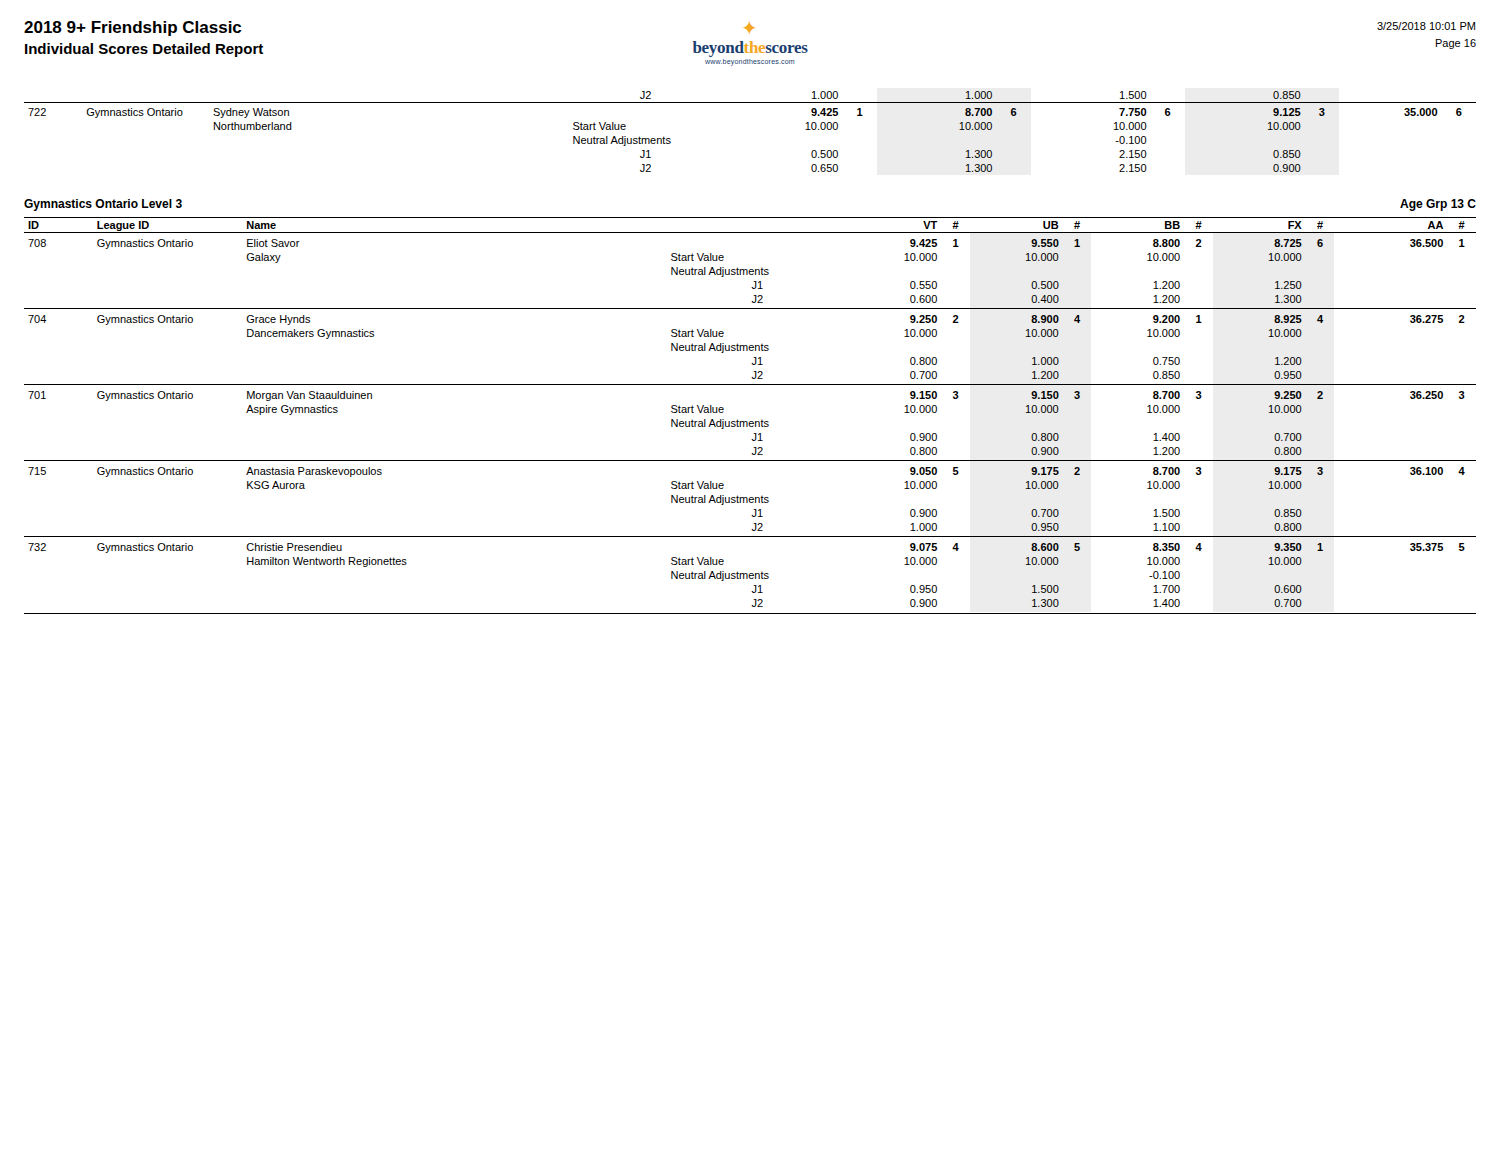2018 9+ Friendship Classic
Individual Scores Detailed Report
✦
beyondthescores
www.beyondthescores.com
3/25/2018 10:01 PM
Page 16
| | | | J2 | 1.000 | | 1.000 | | 1.500 | | 0.850 | | | |
| 722 | Gymnastics Ontario | Sydney Watson | | 9.425 | 1 | 8.700 | 6 | 7.750 | 6 | 9.125 | 3 | 35.000 | 6 |
| | | Northumberland | Start Value | 10.000 | | 10.000 | | 10.000 | | 10.000 | | | |
| | | | Neutral Adjustments | | | | | -0.100 | | | | | |
| | | | J1 | 0.500 | | 1.300 | | 2.150 | | 0.850 | | | |
| | | | J2 | 0.650 | | 1.300 | | 2.150 | | 0.900 | | | |
Gymnastics Ontario Level 3 Age Grp 13 C
| ID | League ID | Name | | VT | # | UB | # | BB | # | FX | # | AA | # |
| --- | --- | --- | --- | --- | --- | --- | --- | --- | --- | --- | --- | --- | --- |
| 708 | Gymnastics Ontario | Eliot Savor | | 9.425 | 1 | 9.550 | 1 | 8.800 | 2 | 8.725 | 6 | 36.500 | 1 |
| | | Galaxy | Start Value | 10.000 | | 10.000 | | 10.000 | | 10.000 | | | |
| | | | Neutral Adjustments | | | | | | | | | | |
| | | | J1 | 0.550 | | 0.500 | | 1.200 | | 1.250 | | | |
| | | | J2 | 0.600 | | 0.400 | | 1.200 | | 1.300 | | | |
| 704 | Gymnastics Ontario | Grace Hynds | | 9.250 | 2 | 8.900 | 4 | 9.200 | 1 | 8.925 | 4 | 36.275 | 2 |
| | | Dancemakers Gymnastics | Start Value | 10.000 | | 10.000 | | 10.000 | | 10.000 | | | |
| | | | Neutral Adjustments | | | | | | | | | | |
| | | | J1 | 0.800 | | 1.000 | | 0.750 | | 1.200 | | | |
| | | | J2 | 0.700 | | 1.200 | | 0.850 | | 0.950 | | | |
| 701 | Gymnastics Ontario | Morgan Van Staaulduinen | | 9.150 | 3 | 9.150 | 3 | 8.700 | 3 | 9.250 | 2 | 36.250 | 3 |
| | | Aspire Gymnastics | Start Value | 10.000 | | 10.000 | | 10.000 | | 10.000 | | | |
| | | | Neutral Adjustments | | | | | | | | | | |
| | | | J1 | 0.900 | | 0.800 | | 1.400 | | 0.700 | | | |
| | | | J2 | 0.800 | | 0.900 | | 1.200 | | 0.800 | | | |
| 715 | Gymnastics Ontario | Anastasia Paraskevopoulos | | 9.050 | 5 | 9.175 | 2 | 8.700 | 3 | 9.175 | 3 | 36.100 | 4 |
| | | KSG Aurora | Start Value | 10.000 | | 10.000 | | 10.000 | | 10.000 | | | |
| | | | Neutral Adjustments | | | | | | | | | | |
| | | | J1 | 0.900 | | 0.700 | | 1.500 | | 0.850 | | | |
| | | | J2 | 1.000 | | 0.950 | | 1.100 | | 0.800 | | | |
| 732 | Gymnastics Ontario | Christie Presendieu | | 9.075 | 4 | 8.600 | 5 | 8.350 | 4 | 9.350 | 1 | 35.375 | 5 |
| | | Hamilton Wentworth Regionettes | Start Value | 10.000 | | 10.000 | | 10.000 | | 10.000 | | | |
| | | | Neutral Adjustments | | | | | -0.100 | | | | | |
| | | | J1 | 0.950 | | 1.500 | | 1.700 | | 0.600 | | | |
| | | | J2 | 0.900 | | 1.300 | | 1.400 | | 0.700 | | | |